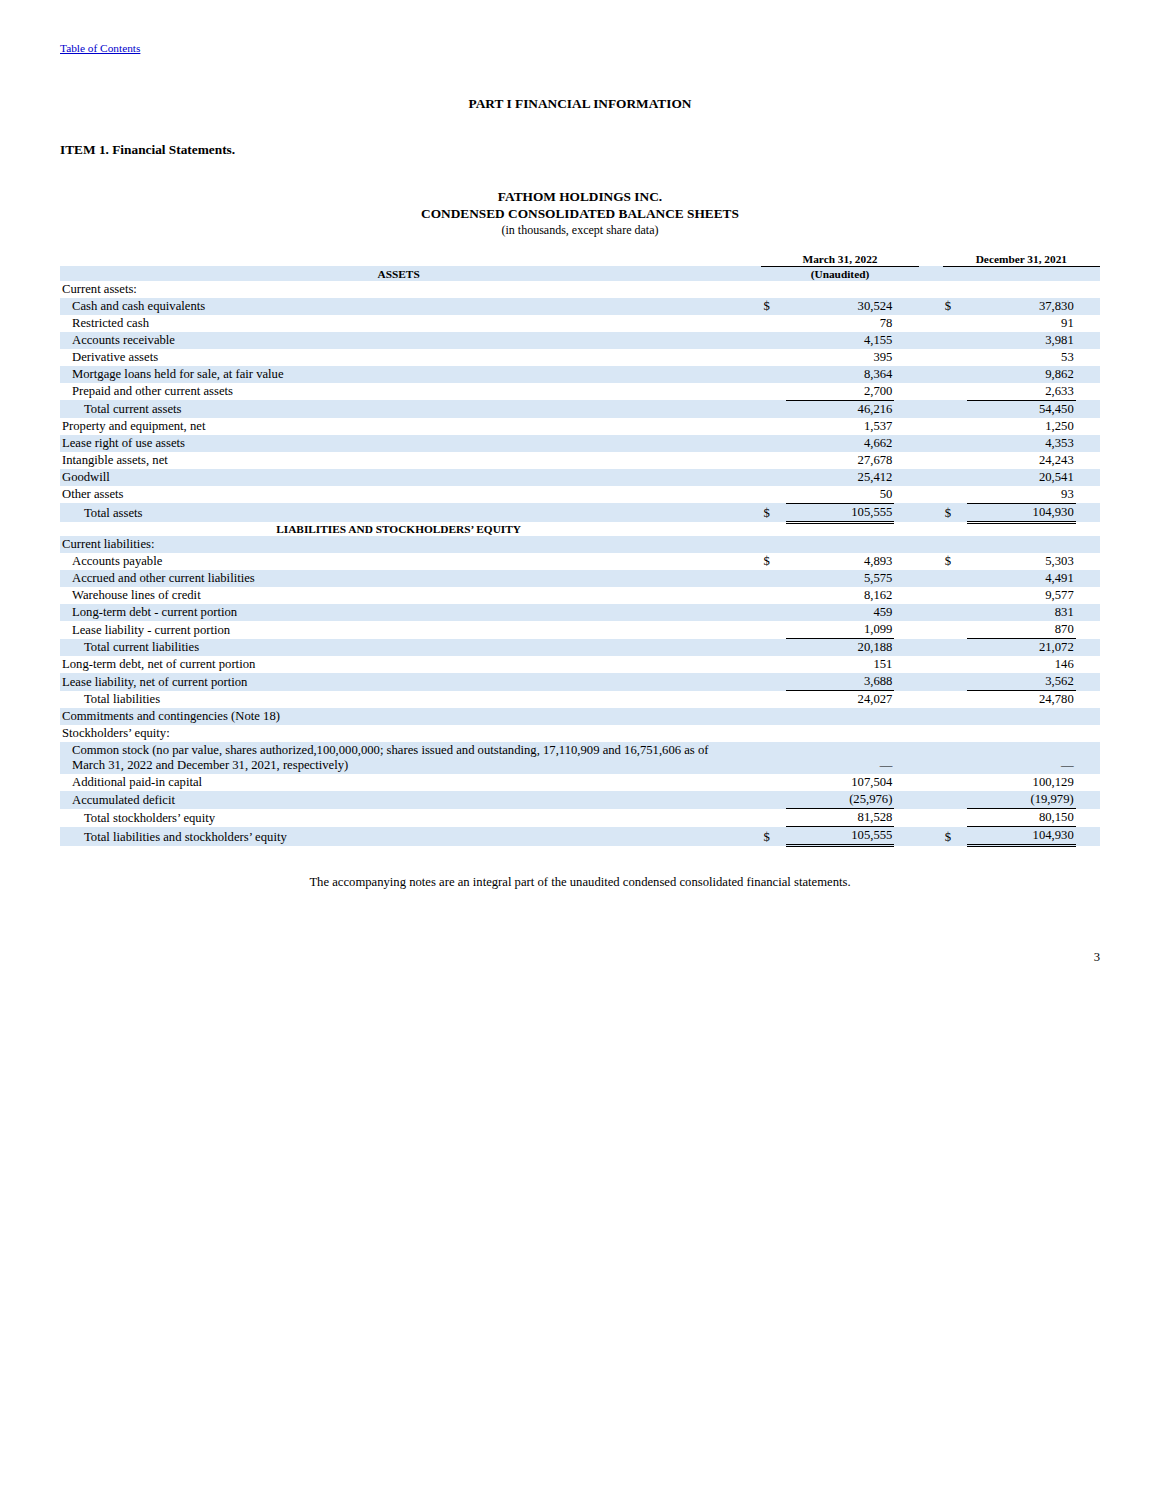Table of Contents
PART I FINANCIAL INFORMATION
ITEM 1. Financial Statements.
FATHOM HOLDINGS INC.
CONDENSED CONSOLIDATED BALANCE SHEETS
(in thousands, except share data)
| | | March 31, 2022 | | December 31, 2021 |
| ASSETS | | (Unaudited) | | |
| Current assets: | | | | | | | | |
| Cash and cash equivalents | | $ | 30,524 | | | $ | 37,830 | |
| Restricted cash | | | 78 | | | | 91 | |
| Accounts receivable | | | 4,155 | | | | 3,981 | |
| Derivative assets | | | 395 | | | | 53 | |
| Mortgage loans held for sale, at fair value | | | 8,364 | | | | 9,862 | |
| Prepaid and other current assets | | | 2,700 | | | | 2,633 | |
| Total current assets | | | 46,216 | | | | 54,450 | |
| Property and equipment, net | | | 1,537 | | | | 1,250 | |
| Lease right of use assets | | | 4,662 | | | | 4,353 | |
| Intangible assets, net | | | 27,678 | | | | 24,243 | |
| Goodwill | | | 25,412 | | | | 20,541 | |
| Other assets | | | 50 | | | | 93 | |
| Total assets | | $ | 105,555 | | | $ | 104,930 | |
| LIABILITIES AND STOCKHOLDERS’ EQUITY | | | | | | | | |
| Current liabilities: | | | | | | | | |
| Accounts payable | | $ | 4,893 | | | $ | 5,303 | |
| Accrued and other current liabilities | | | 5,575 | | | | 4,491 | |
| Warehouse lines of credit | | | 8,162 | | | | 9,577 | |
| Long-term debt - current portion | | | 459 | | | | 831 | |
| Lease liability - current portion | | | 1,099 | | | | 870 | |
| Total current liabilities | | | 20,188 | | | | 21,072 | |
| Long-term debt, net of current portion | | | 151 | | | | 146 | |
| Lease liability, net of current portion | | | 3,688 | | | | 3,562 | |
| Total liabilities | | | 24,027 | | | | 24,780 | |
| Commitments and contingencies (Note 18) | | | | | | | | |
| Stockholders’ equity: | | | | | | | | |
| Common stock (no par value, shares authorized,100,000,000; shares issued and outstanding, 17,110,909 and 16,751,606 as of March 31, 2022 and December 31, 2021, respectively) | | | — | | | | — | |
| Additional paid-in capital | | | 107,504 | | | | 100,129 | |
| Accumulated deficit | | | (25,976) | | | | (19,979) | |
| Total stockholders’ equity | | | 81,528 | | | | 80,150 | |
| Total liabilities and stockholders’ equity | | $ | 105,555 | | | $ | 104,930 | |
The accompanying notes are an integral part of the unaudited condensed consolidated financial statements.
3